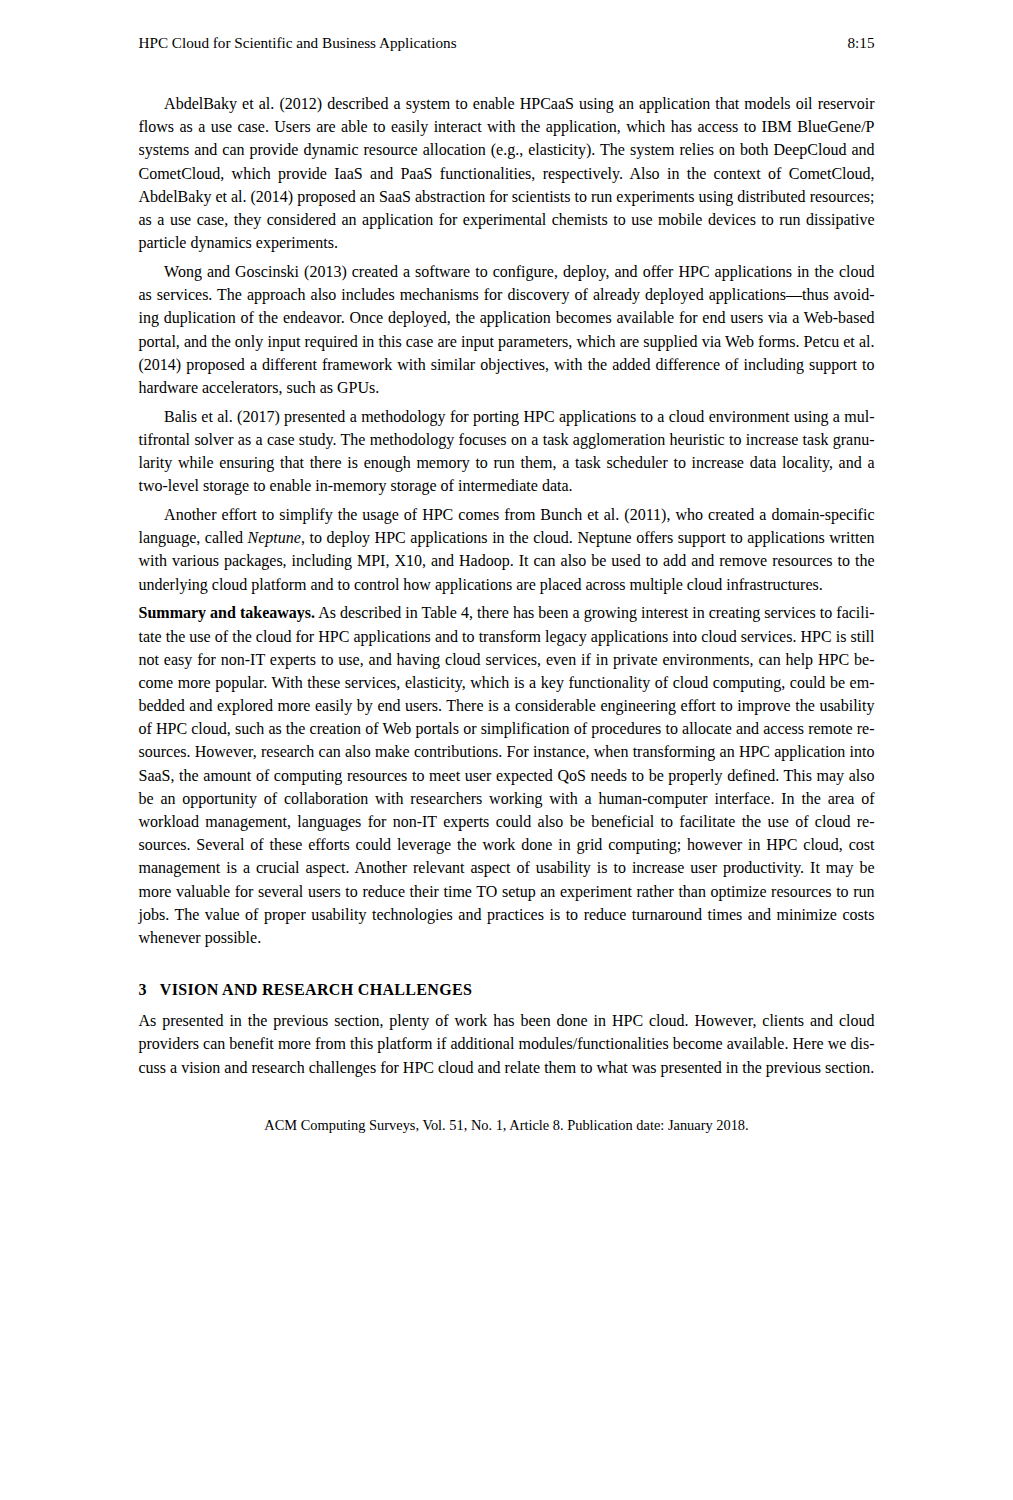HPC Cloud for Scientific and Business Applications 8:15
AbdelBaky et al. (2012) described a system to enable HPCaaS using an application that models oil reservoir flows as a use case. Users are able to easily interact with the application, which has access to IBM BlueGene/P systems and can provide dynamic resource allocation (e.g., elasticity). The system relies on both DeepCloud and CometCloud, which provide IaaS and PaaS functionalities, respectively. Also in the context of CometCloud, AbdelBaky et al. (2014) proposed an SaaS abstraction for scientists to run experiments using distributed resources; as a use case, they considered an application for experimental chemists to use mobile devices to run dissipative particle dynamics experiments.
Wong and Goscinski (2013) created a software to configure, deploy, and offer HPC applications in the cloud as services. The approach also includes mechanisms for discovery of already deployed applications—thus avoiding duplication of the endeavor. Once deployed, the application becomes available for end users via a Web-based portal, and the only input required in this case are input parameters, which are supplied via Web forms. Petcu et al. (2014) proposed a different framework with similar objectives, with the added difference of including support to hardware accelerators, such as GPUs.
Balis et al. (2017) presented a methodology for porting HPC applications to a cloud environment using a multifrontal solver as a case study. The methodology focuses on a task agglomeration heuristic to increase task granularity while ensuring that there is enough memory to run them, a task scheduler to increase data locality, and a two-level storage to enable in-memory storage of intermediate data.
Another effort to simplify the usage of HPC comes from Bunch et al. (2011), who created a domain-specific language, called Neptune, to deploy HPC applications in the cloud. Neptune offers support to applications written with various packages, including MPI, X10, and Hadoop. It can also be used to add and remove resources to the underlying cloud platform and to control how applications are placed across multiple cloud infrastructures.
Summary and takeaways. As described in Table 4, there has been a growing interest in creating services to facilitate the use of the cloud for HPC applications and to transform legacy applications into cloud services. HPC is still not easy for non-IT experts to use, and having cloud services, even if in private environments, can help HPC become more popular. With these services, elasticity, which is a key functionality of cloud computing, could be embedded and explored more easily by end users. There is a considerable engineering effort to improve the usability of HPC cloud, such as the creation of Web portals or simplification of procedures to allocate and access remote resources. However, research can also make contributions. For instance, when transforming an HPC application into SaaS, the amount of computing resources to meet user expected QoS needs to be properly defined. This may also be an opportunity of collaboration with researchers working with a human-computer interface. In the area of workload management, languages for non-IT experts could also be beneficial to facilitate the use of cloud resources. Several of these efforts could leverage the work done in grid computing; however in HPC cloud, cost management is a crucial aspect. Another relevant aspect of usability is to increase user productivity. It may be more valuable for several users to reduce their time TO setup an experiment rather than optimize resources to run jobs. The value of proper usability technologies and practices is to reduce turnaround times and minimize costs whenever possible.
3 Vision and Research Challenges
As presented in the previous section, plenty of work has been done in HPC cloud. However, clients and cloud providers can benefit more from this platform if additional modules/functionalities become available. Here we discuss a vision and research challenges for HPC cloud and relate them to what was presented in the previous section.
ACM Computing Surveys, Vol. 51, No. 1, Article 8. Publication date: January 2018.